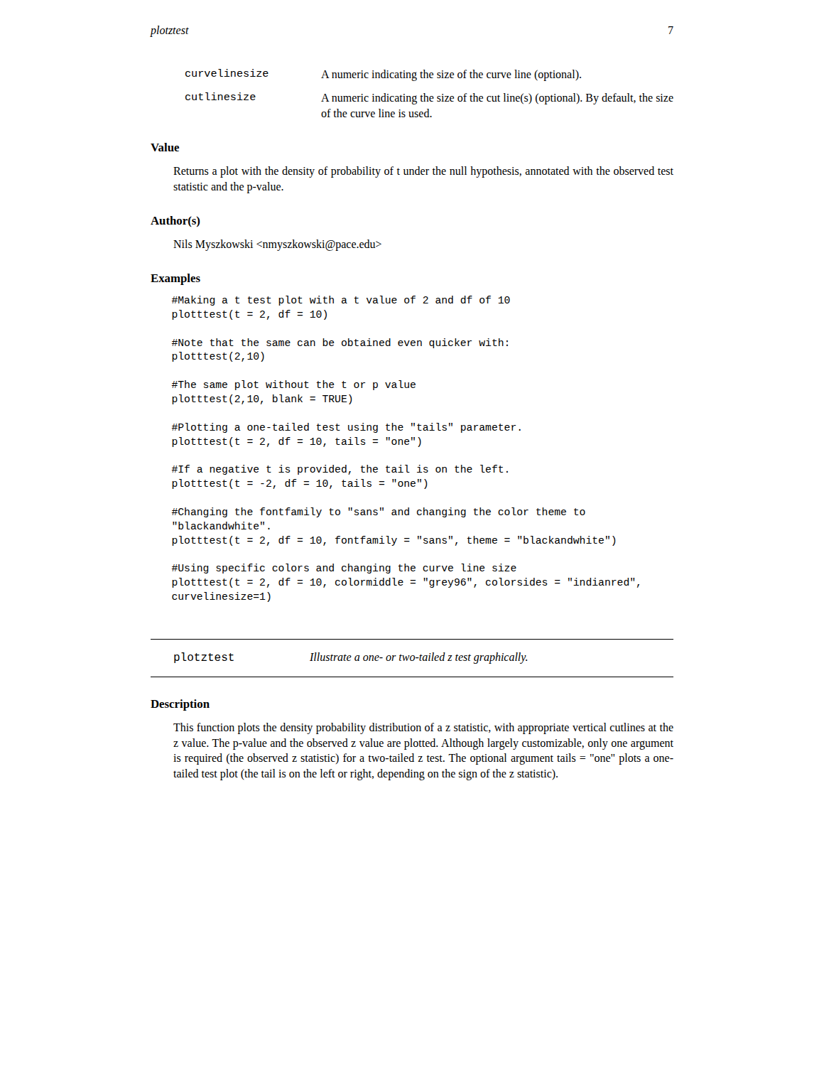plotztest 7
curvelinesize
A numeric indicating the size of the curve line (optional).
cutlinesize
A numeric indicating the size of the cut line(s) (optional). By default, the size of the curve line is used.
Value
Returns a plot with the density of probability of t under the null hypothesis, annotated with the observed test statistic and the p-value.
Author(s)
Nils Myszkowski <nmyszkowski@pace.edu>
Examples
#Making a t test plot with a t value of 2 and df of 10
plotttest(t = 2, df = 10)

#Note that the same can be obtained even quicker with:
plotttest(2,10)

#The same plot without the t or p value
plotttest(2,10, blank = TRUE)

#Plotting a one-tailed test using the "tails" parameter.
plotttest(t = 2, df = 10, tails = "one")

#If a negative t is provided, the tail is on the left.
plotttest(t = -2, df = 10, tails = "one")

#Changing the fontfamily to "sans" and changing the color theme to "blackandwhite".
plotttest(t = 2, df = 10, fontfamily = "sans", theme = "blackandwhite")

#Using specific colors and changing the curve line size
plotttest(t = 2, df = 10, colormiddle = "grey96", colorsides = "indianred", curvelinesize=1)
plotztest
Illustrate a one- or two-tailed z test graphically.
Description
This function plots the density probability distribution of a z statistic, with appropriate vertical cutlines at the z value. The p-value and the observed z value are plotted. Although largely customizable, only one argument is required (the observed z statistic) for a two-tailed z test. The optional argument tails = "one" plots a one-tailed test plot (the tail is on the left or right, depending on the sign of the z statistic).